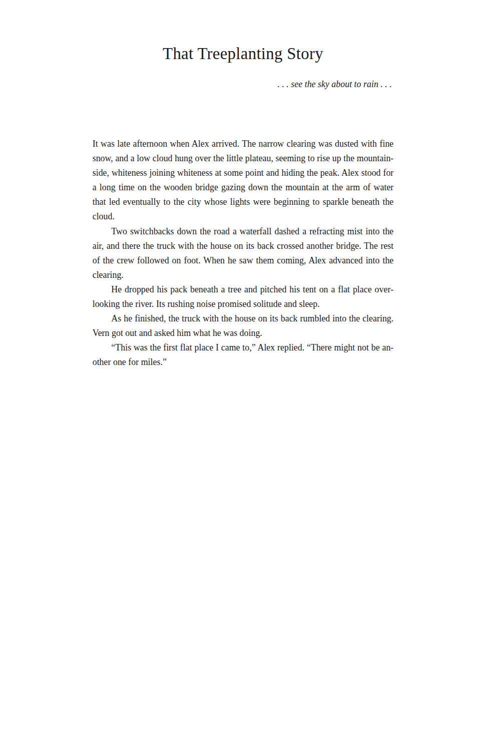That Treeplanting Story
. . . see the sky about to rain . . .
It was late afternoon when Alex arrived. The narrow clearing was dusted with fine snow, and a low cloud hung over the little plateau, seeming to rise up the mountainside, whiteness joining whiteness at some point and hiding the peak. Alex stood for a long time on the wooden bridge gazing down the mountain at the arm of water that led eventually to the city whose lights were beginning to sparkle beneath the cloud.
Two switchbacks down the road a waterfall dashed a refracting mist into the air, and there the truck with the house on its back crossed another bridge. The rest of the crew followed on foot. When he saw them coming, Alex advanced into the clearing.
He dropped his pack beneath a tree and pitched his tent on a flat place overlooking the river. Its rushing noise promised solitude and sleep.
As he finished, the truck with the house on its back rumbled into the clearing. Vern got out and asked him what he was doing.
“This was the first flat place I came to,” Alex replied. “There might not be another one for miles.”